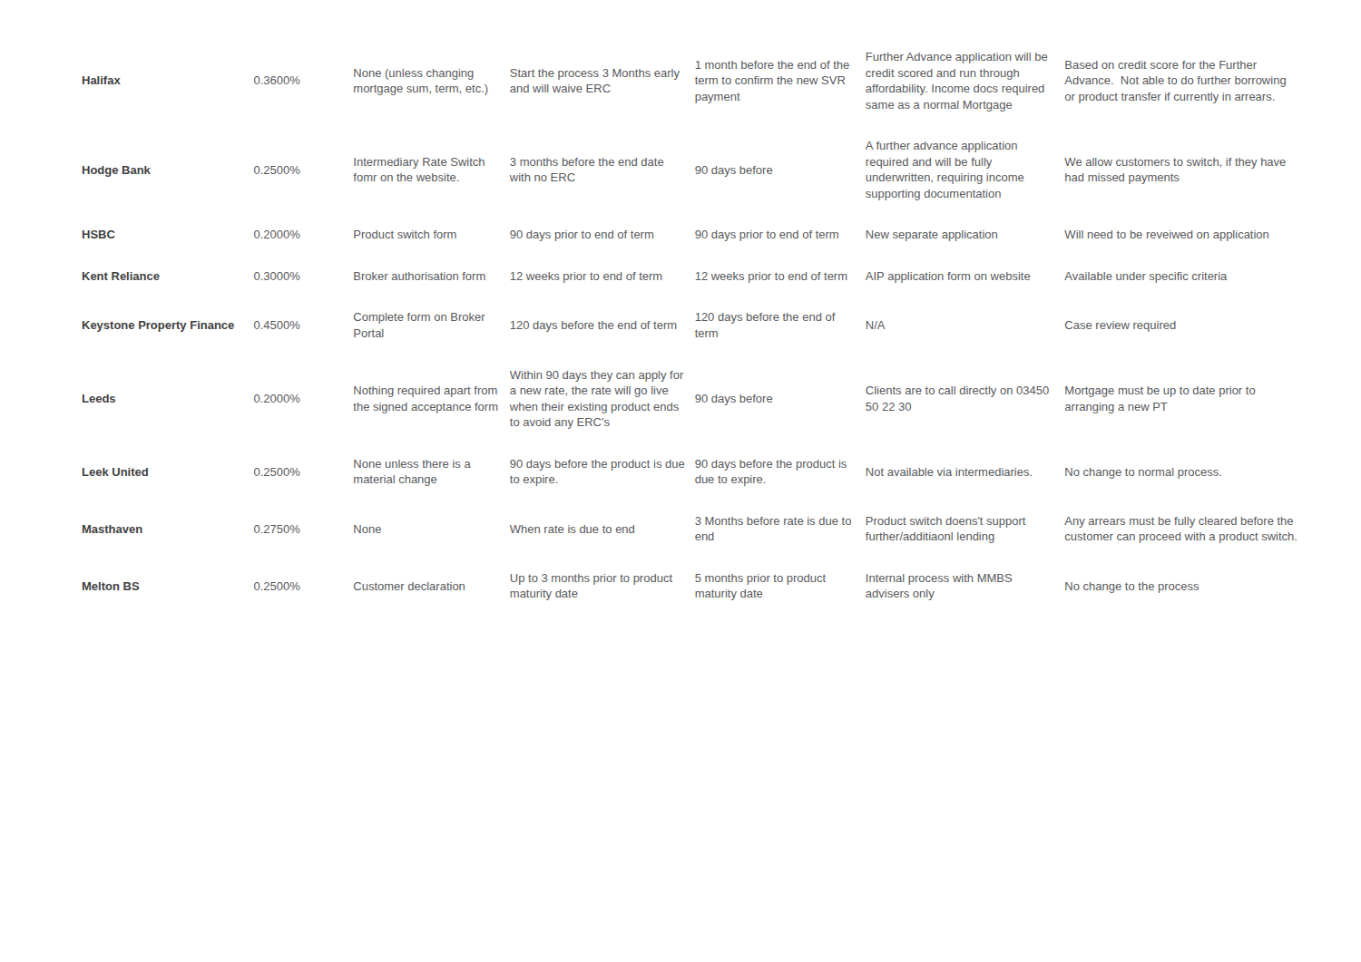| Halifax | 0.3600% | None (unless changing mortgage sum, term, etc.) | Start the process 3 Months early and will waive ERC | 1 month before the end of the term to confirm the new SVR payment | Further Advance application will be credit scored and run through affordability. Income docs required same as a normal Mortgage | Based on credit score for the Further Advance. Not able to do further borrowing or product transfer if currently in arrears. |
| Hodge Bank | 0.2500% | Intermediary Rate Switch fomr on the website. | 3 months before the end date with no ERC | 90 days before | A further advance application required and will be fully underwritten, requiring income supporting documentation | We allow customers to switch, if they have had missed payments |
| HSBC | 0.2000% | Product switch form | 90 days prior to end of term | 90 days prior to end of term | New separate application | Will need to be reveiwed on application |
| Kent Reliance | 0.3000% | Broker authorisation form | 12 weeks prior to end of term | 12 weeks prior to end of term | AIP application form on website | Available under specific criteria |
| Keystone Property Finance | 0.4500% | Complete form on Broker Portal | 120 days before the end of term | 120 days before the end of term | N/A | Case review required |
| Leeds | 0.2000% | Nothing required apart from the signed acceptance form | Within 90 days they can apply for a new rate, the rate will go live when their existing product ends to avoid any ERC's | 90 days before | Clients are to call directly on 03450 50 22 30 | Mortgage must be up to date prior to arranging a new PT |
| Leek United | 0.2500% | None unless there is a material change | 90 days before the product is due to expire. | 90 days before the product is due to expire. | Not available via intermediaries. | No change to normal process. |
| Masthaven | 0.2750% | None | When rate is due to end | 3 Months before rate is due to end | Product switch doens't support further/additiaonl lending | Any arrears must be fully cleared before the customer can proceed with a product switch. |
| Melton BS | 0.2500% | Customer declaration | Up to 3 months prior to product maturity date | 5 months prior to product maturity date | Internal process with MMBS advisers only | No change to the process |